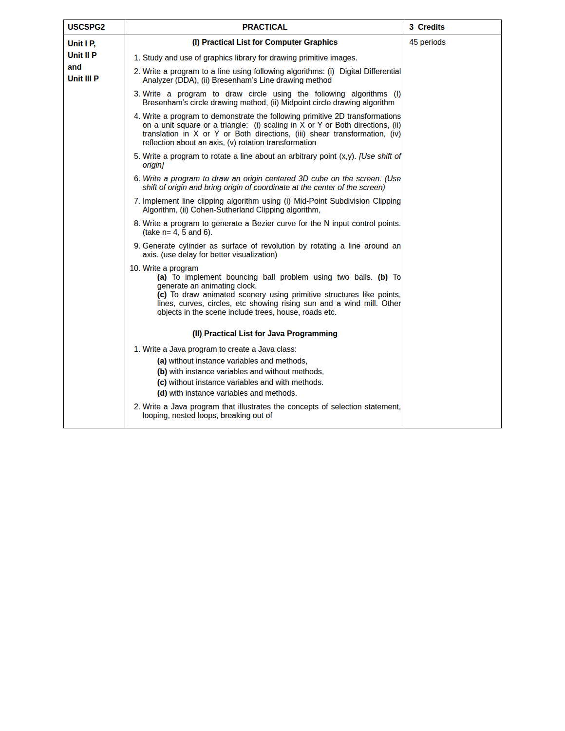| USCSPG2 | PRACTICAL | 3 Credits |
| Unit I P, Unit II P and Unit III P | (I) Practical List for Computer Graphics Study and use of graphics library for drawing primitive images. Write a program to a line using following algorithms: (i) Digital Differential Analyzer (DDA), (ii) Bresenham’s Line drawing method Write a program to draw circle using the following algorithms (I) Bresenham’s circle drawing method, (ii) Midpoint circle drawing algorithm Write a program to demonstrate the following primitive 2D transformations on a unit square or a triangle: (i) scaling in X or Y or Both directions, (ii) translation in X or Y or Both directions, (iii) shear transformation, (iv) reflection about an axis, (v) rotation transformation Write a program to rotate a line about an arbitrary point (x,y). [Use shift of origin] Write a program to draw an origin centered 3D cube on the screen. (Use shift of origin and bring origin of coordinate at the center of the screen) Implement line clipping algorithm using (i) Mid-Point Subdivision Clipping Algorithm, (ii) Cohen-Sutherland Clipping algorithm, Write a program to generate a Bezier curve for the N input control points. (take n= 4, 5 and 6). Generate cylinder as surface of revolution by rotating a line around an axis. (use delay for better visualization) Write a program (a) To implement bouncing ball problem using two balls. (b) To generate an animating clock. (c) To draw animated scenery using primitive structures like points, lines, curves, circles, etc showing rising sun and a wind mill. Other objects in the scene include trees, house, roads etc. (II) Practical List for Java Programming Write a Java program to create a Java class: (a) without instance variables and methods, (b) with instance variables and without methods, (c) without instance variables and with methods. (d) with instance variables and methods. Write a Java program that illustrates the concepts of selection statement, looping, nested loops, breaking out of | 45 periods |